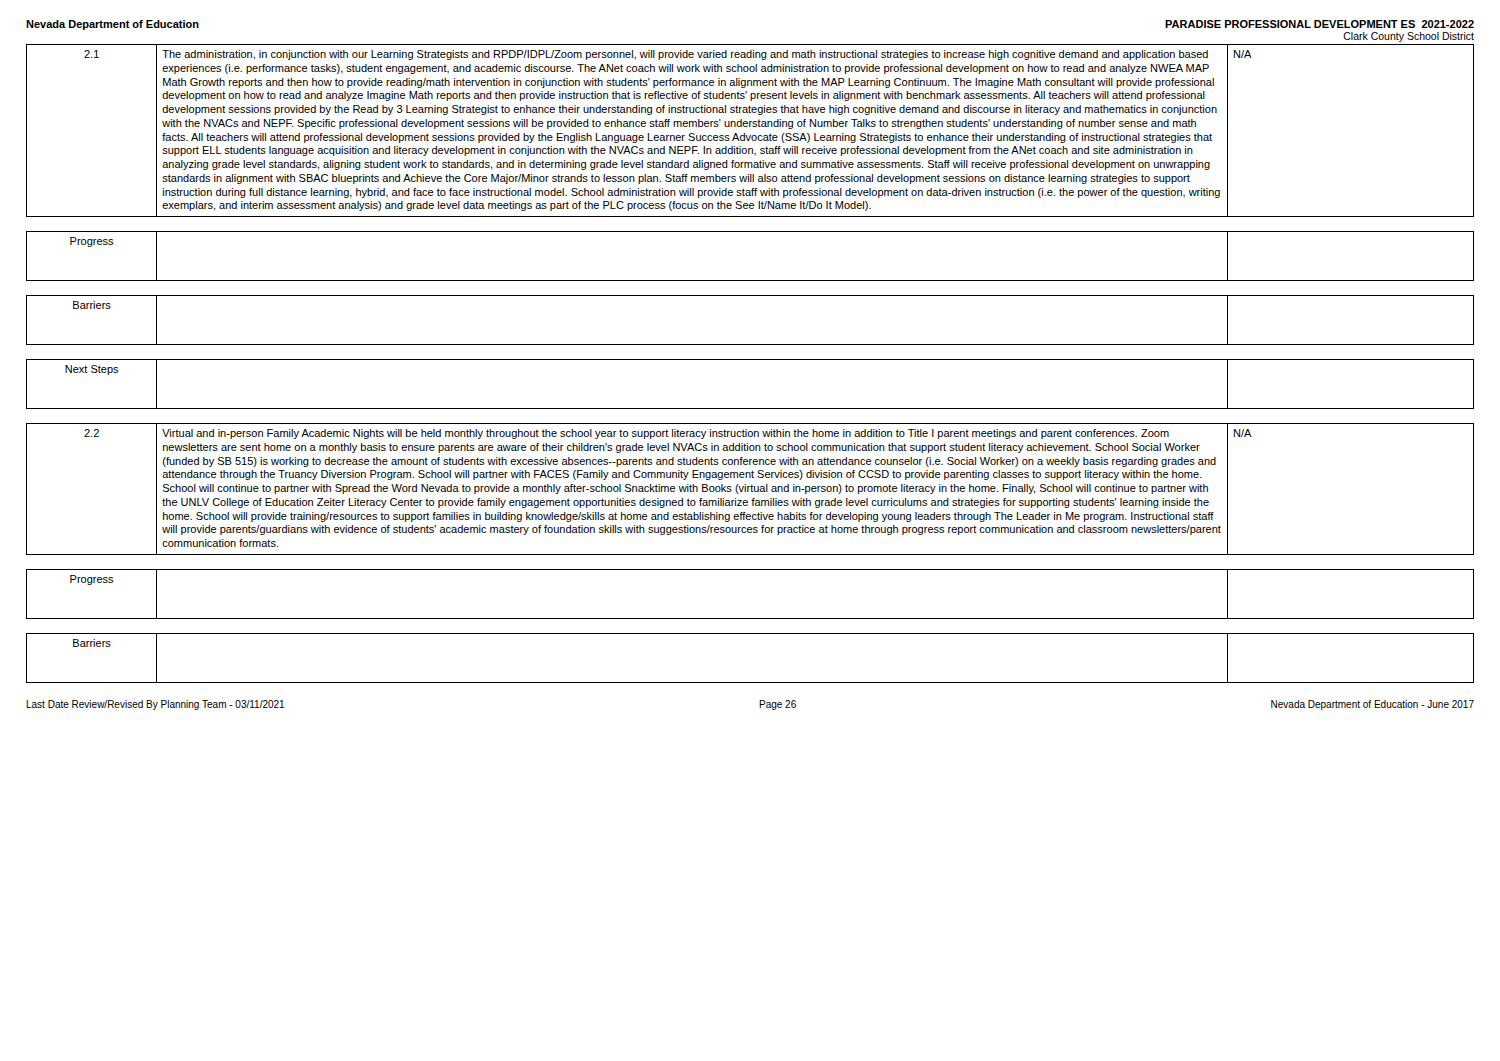Nevada Department of Education
PARADISE PROFESSIONAL DEVELOPMENT ES 2021-2022
Clark County School District
| 2.1 | The administration, in conjunction with our Learning Strategists and RPDP/IDPL/Zoom personnel, will provide varied reading and math instructional strategies to increase high cognitive demand and application based experiences (i.e. performance tasks), student engagement, and academic discourse. The ANet coach will work with school administration to provide professional development on how to read and analyze NWEA MAP Math Growth reports and then how to provide reading/math intervention in conjunction with students' performance in alignment with the MAP Learning Continuum. The Imagine Math consultant will provide professional development on how to read and analyze Imagine Math reports and then provide instruction that is reflective of students' present levels in alignment with benchmark assessments. All teachers will attend professional development sessions provided by the Read by 3 Learning Strategist to enhance their understanding of instructional strategies that have high cognitive demand and discourse in literacy and mathematics in conjunction with the NVACs and NEPF. Specific professional development sessions will be provided to enhance staff members' understanding of Number Talks to strengthen students' understanding of number sense and math facts. All teachers will attend professional development sessions provided by the English Language Learner Success Advocate (SSA) Learning Strategists to enhance their understanding of instructional strategies that support ELL students language acquisition and literacy development in conjunction with the NVACs and NEPF. In addition, staff will receive professional development from the ANet coach and site administration in analyzing grade level standards, aligning student work to standards, and in determining grade level standard aligned formative and summative assessments. Staff will receive professional development on unwrapping standards in alignment with SBAC blueprints and Achieve the Core Major/Minor strands to lesson plan. Staff members will also attend professional development sessions on distance learning strategies to support instruction during full distance learning, hybrid, and face to face instructional model. School administration will provide staff with professional development on data-driven instruction (i.e. the power of the question, writing exemplars, and interim assessment analysis) and grade level data meetings as part of the PLC process (focus on the See It/Name It/Do It Model). | N/A |
| Progress | | |
| Barriers | | |
| Next Steps | | |
| 2.2 | Virtual and in-person Family Academic Nights will be held monthly throughout the school year to support literacy instruction within the home in addition to Title I parent meetings and parent conferences. Zoom newsletters are sent home on a monthly basis to ensure parents are aware of their children's grade level NVACs in addition to school communication that support student literacy achievement. School Social Worker (funded by SB 515) is working to decrease the amount of students with excessive absences--parents and students conference with an attendance counselor (i.e. Social Worker) on a weekly basis regarding grades and attendance through the Truancy Diversion Program. School will partner with FACES (Family and Community Engagement Services) division of CCSD to provide parenting classes to support literacy within the home. School will continue to partner with Spread the Word Nevada to provide a monthly after-school Snacktime with Books (virtual and in-person) to promote literacy in the home. Finally, School will continue to partner with the UNLV College of Education Zeiter Literacy Center to provide family engagement opportunities designed to familiarize families with grade level curriculums and strategies for supporting students' learning inside the home. School will provide training/resources to support families in building knowledge/skills at home and establishing effective habits for developing young leaders through The Leader in Me program. Instructional staff will provide parents/guardians with evidence of students' academic mastery of foundation skills with suggestions/resources for practice at home through progress report communication and classroom newsletters/parent communication formats. | N/A |
| Progress | | |
| Barriers | | |
Last Date Review/Revised By Planning Team - 03/11/2021
Page 26
Nevada Department of Education - June 2017